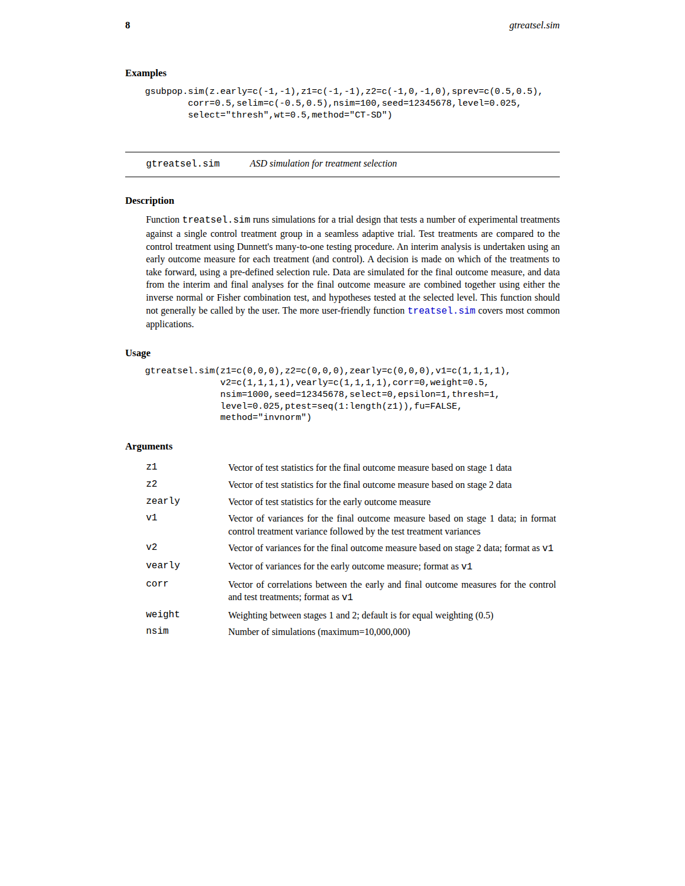8 gtreatsel.sim
Examples
gsubpop.sim(z.early=c(-1,-1),z1=c(-1,-1),z2=c(-1,0,-1,0),sprev=c(0.5,0.5),
        corr=0.5,selim=c(-0.5,0.5),nsim=100,seed=12345678,level=0.025,
        select="thresh",wt=0.5,method="CT-SD")
gtreatsel.sim ASD simulation for treatment selection
Description
Function treatsel.sim runs simulations for a trial design that tests a number of experimental treatments against a single control treatment group in a seamless adaptive trial. Test treatments are compared to the control treatment using Dunnett's many-to-one testing procedure. An interim analysis is undertaken using an early outcome measure for each treatment (and control). A decision is made on which of the treatments to take forward, using a pre-defined selection rule. Data are simulated for the final outcome measure, and data from the interim and final analyses for the final outcome measure are combined together using either the inverse normal or Fisher combination test, and hypotheses tested at the selected level. This function should not generally be called by the user. The more user-friendly function treatsel.sim covers most common applications.
Usage
gtreatsel.sim(z1=c(0,0,0),z2=c(0,0,0),zearly=c(0,0,0),v1=c(1,1,1,1),
              v2=c(1,1,1,1),vearly=c(1,1,1,1),corr=0,weight=0.5,
              nsim=1000,seed=12345678,select=0,epsilon=1,thresh=1,
              level=0.025,ptest=seq(1:length(z1)),fu=FALSE,
              method="invnorm")
Arguments
| z1 | Vector of test statistics for the final outcome measure based on stage 1 data |
| z2 | Vector of test statistics for the final outcome measure based on stage 2 data |
| zearly | Vector of test statistics for the early outcome measure |
| v1 | Vector of variances for the final outcome measure based on stage 1 data; in format control treatment variance followed by the test treatment variances |
| v2 | Vector of variances for the final outcome measure based on stage 2 data; format as v1 |
| vearly | Vector of variances for the early outcome measure; format as v1 |
| corr | Vector of correlations between the early and final outcome measures for the control and test treatments; format as v1 |
| weight | Weighting between stages 1 and 2; default is for equal weighting (0.5) |
| nsim | Number of simulations (maximum=10,000,000) |